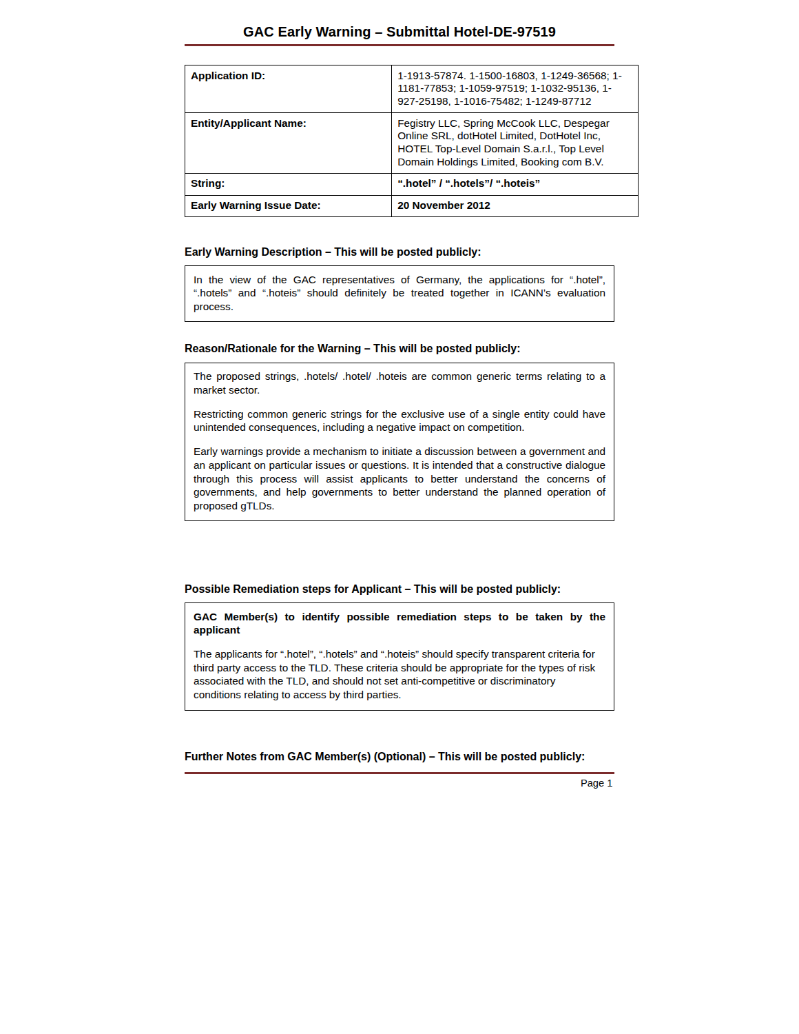GAC Early Warning – Submittal Hotel-DE-97519
| Application ID: | 1-1913-57874. 1-1500-16803, 1-1249-36568; 1-1181-77853; 1-1059-97519; 1-1032-95136, 1-927-25198, 1-1016-75482; 1-1249-87712 |
| Entity/Applicant Name: | Fegistry LLC, Spring McCook LLC, Despegar Online SRL, dotHotel Limited, DotHotel Inc, HOTEL Top-Level Domain S.a.r.l., Top Level Domain Holdings Limited, Booking com B.V. |
| String: | “.hotel” / “.hotels”/ “.hoteis” |
| Early Warning Issue Date: | 20 November 2012 |
Early Warning Description – This will be posted publicly:
In the view of the GAC representatives of Germany, the applications for “.hotel”, “.hotels” and “.hoteis” should definitely be treated together in ICANN’s evaluation process.
Reason/Rationale for the Warning – This will be posted publicly:
The proposed strings, .hotels/ .hotel/ .hoteis are common generic terms relating to a market sector.
Restricting common generic strings for the exclusive use of a single entity could have unintended consequences, including a negative impact on competition.
Early warnings provide a mechanism to initiate a discussion between a government and an applicant on particular issues or questions. It is intended that a constructive dialogue through this process will assist applicants to better understand the concerns of governments, and help governments to better understand the planned operation of proposed gTLDs.
Possible Remediation steps for Applicant – This will be posted publicly:
GAC Member(s) to identify possible remediation steps to be taken by the applicant
The applicants for “.hotel”, “.hotels” and “.hoteis” should specify transparent criteria for third party access to the TLD. These criteria should be appropriate for the types of risk associated with the TLD, and should not set anti-competitive or discriminatory conditions relating to access by third parties.
Further Notes from GAC Member(s) (Optional) – This will be posted publicly:
Page 1